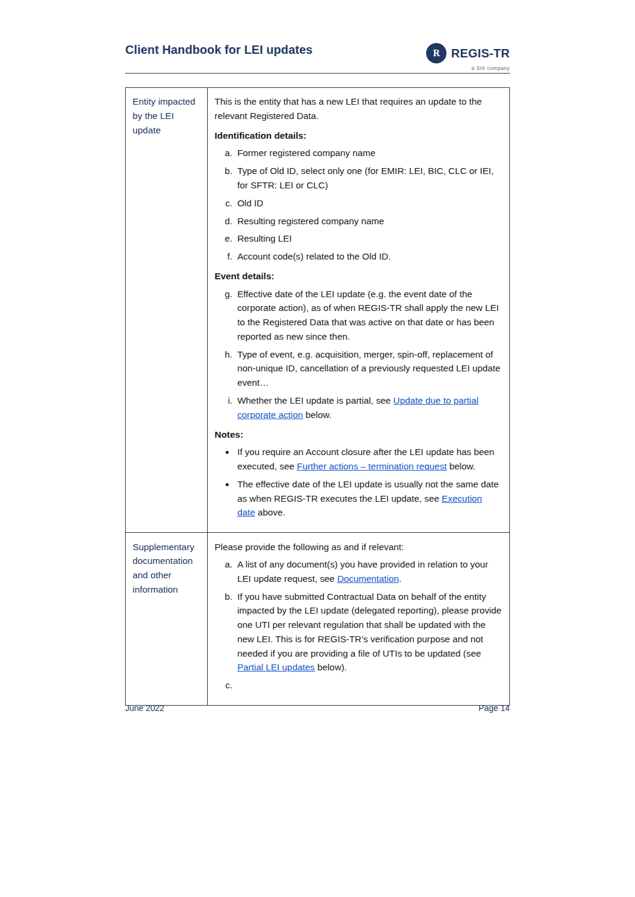Client Handbook for LEI updates
R
REGIS-TR
a SIX company
| Entity impacted by the LEI update | This is the entity that has a new LEI that requires an update to the relevant Registered Data. Identification details: Former registered company name Type of Old ID, select only one (for EMIR: LEI, BIC, CLC or IEI, for SFTR: LEI or CLC) Old ID Resulting registered company name Resulting LEI Account code(s) related to the Old ID. Event details: Effective date of the LEI update (e.g. the event date of the corporate action), as of when REGIS-TR shall apply the new LEI to the Registered Data that was active on that date or has been reported as new since then. Type of event, e.g. acquisition, merger, spin-off, replacement of non-unique ID, cancellation of a previously requested LEI update event… Whether the LEI update is partial, see Update due to partial corporate action below. Notes: If you require an Account closure after the LEI update has been executed, see Further actions – termination request below. The effective date of the LEI update is usually not the same date as when REGIS-TR executes the LEI update, see Execution date above. |
| Supplementary documentation and other information | Please provide the following as and if relevant: A list of any document(s) you have provided in relation to your LEI update request, see Documentation . If you have submitted Contractual Data on behalf of the entity impacted by the LEI update (delegated reporting), please provide one UTI per relevant regulation that shall be updated with the new LEI. This is for REGIS-TR’s verification purpose and not needed if you are providing a file of UTIs to be updated (see Partial LEI updates below). |
June 2022
Page 14